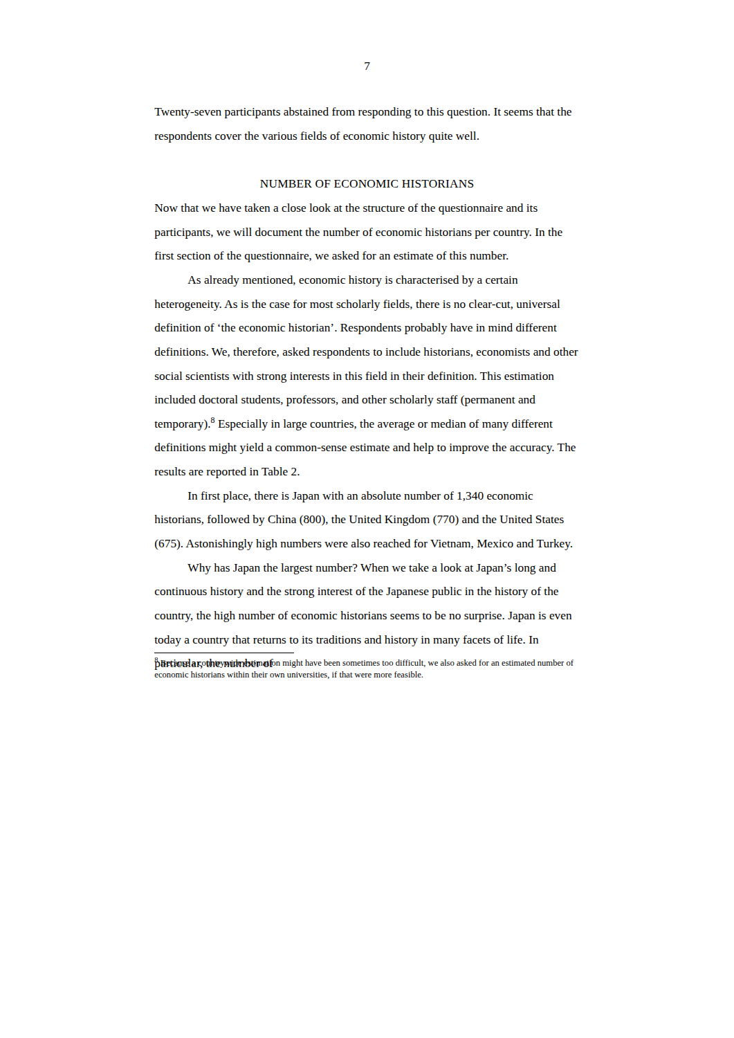7
Twenty-seven participants abstained from responding to this question. It seems that the respondents cover the various fields of economic history quite well.
NUMBER OF ECONOMIC HISTORIANS
Now that we have taken a close look at the structure of the questionnaire and its participants, we will document the number of economic historians per country. In the first section of the questionnaire, we asked for an estimate of this number.
As already mentioned, economic history is characterised by a certain heterogeneity. As is the case for most scholarly fields, there is no clear-cut, universal definition of ‘the economic historian’. Respondents probably have in mind different definitions. We, therefore, asked respondents to include historians, economists and other social scientists with strong interests in this field in their definition. This estimation included doctoral students, professors, and other scholarly staff (permanent and temporary).8 Especially in large countries, the average or median of many different definitions might yield a common-sense estimate and help to improve the accuracy. The results are reported in Table 2.
In first place, there is Japan with an absolute number of 1,340 economic historians, followed by China (800), the United Kingdom (770) and the United States (675). Astonishingly high numbers were also reached for Vietnam, Mexico and Turkey.
Why has Japan the largest number? When we take a look at Japan’s long and continuous history and the strong interest of the Japanese public in the history of the country, the high number of economic historians seems to be no surprise. Japan is even today a country that returns to its traditions and history in many facets of life. In particular, the number of
8 Because a countrywide estimation might have been sometimes too difficult, we also asked for an estimated number of economic historians within their own universities, if that were more feasible.